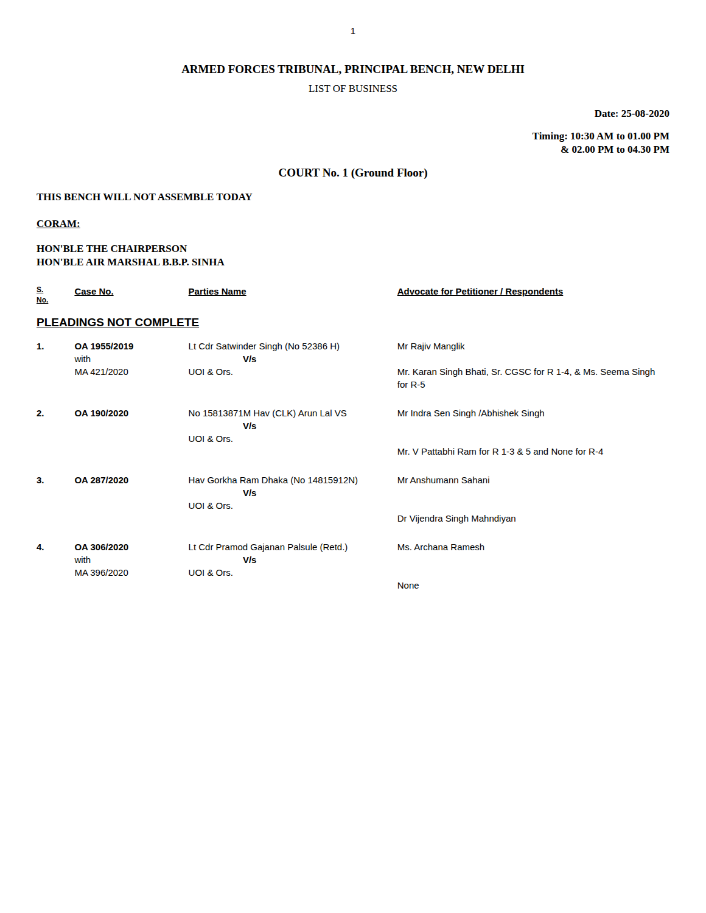1
ARMED FORCES TRIBUNAL, PRINCIPAL BENCH, NEW DELHI
LIST OF BUSINESS
Date: 25-08-2020
Timing: 10:30 AM to 01.00 PM
& 02.00 PM to 04.30 PM
COURT No. 1 (Ground Floor)
THIS BENCH WILL NOT ASSEMBLE TODAY
CORAM:
HON'BLE THE CHAIRPERSON
HON'BLE AIR MARSHAL B.B.P. SINHA
| S. No. | Case No. | Parties Name | Advocate for Petitioner / Respondents |
| --- | --- | --- | --- |
| PLEADINGS NOT COMPLETE |
| 1. | OA 1955/2019 with MA 421/2020 | Lt Cdr Satwinder Singh (No 52386 H) V/s UOI & Ors. | Mr Rajiv Manglik Mr. Karan Singh Bhati, Sr. CGSC for R 1-4, & Ms. Seema Singh for R-5 |
| 2. | OA 190/2020 | No 15813871M Hav (CLK) Arun Lal VS V/s UOI & Ors. | Mr Indra Sen Singh /Abhishek Singh Mr. V Pattabhi Ram for R 1-3 & 5 and None for R-4 |
| 3. | OA 287/2020 | Hav Gorkha Ram Dhaka (No 14815912N) V/s UOI & Ors. | Mr Anshumann Sahani Dr Vijendra Singh Mahndiyan |
| 4. | OA 306/2020 with MA 396/2020 | Lt Cdr Pramod Gajanan Palsule (Retd.) V/s UOI & Ors. | Ms. Archana Ramesh None |